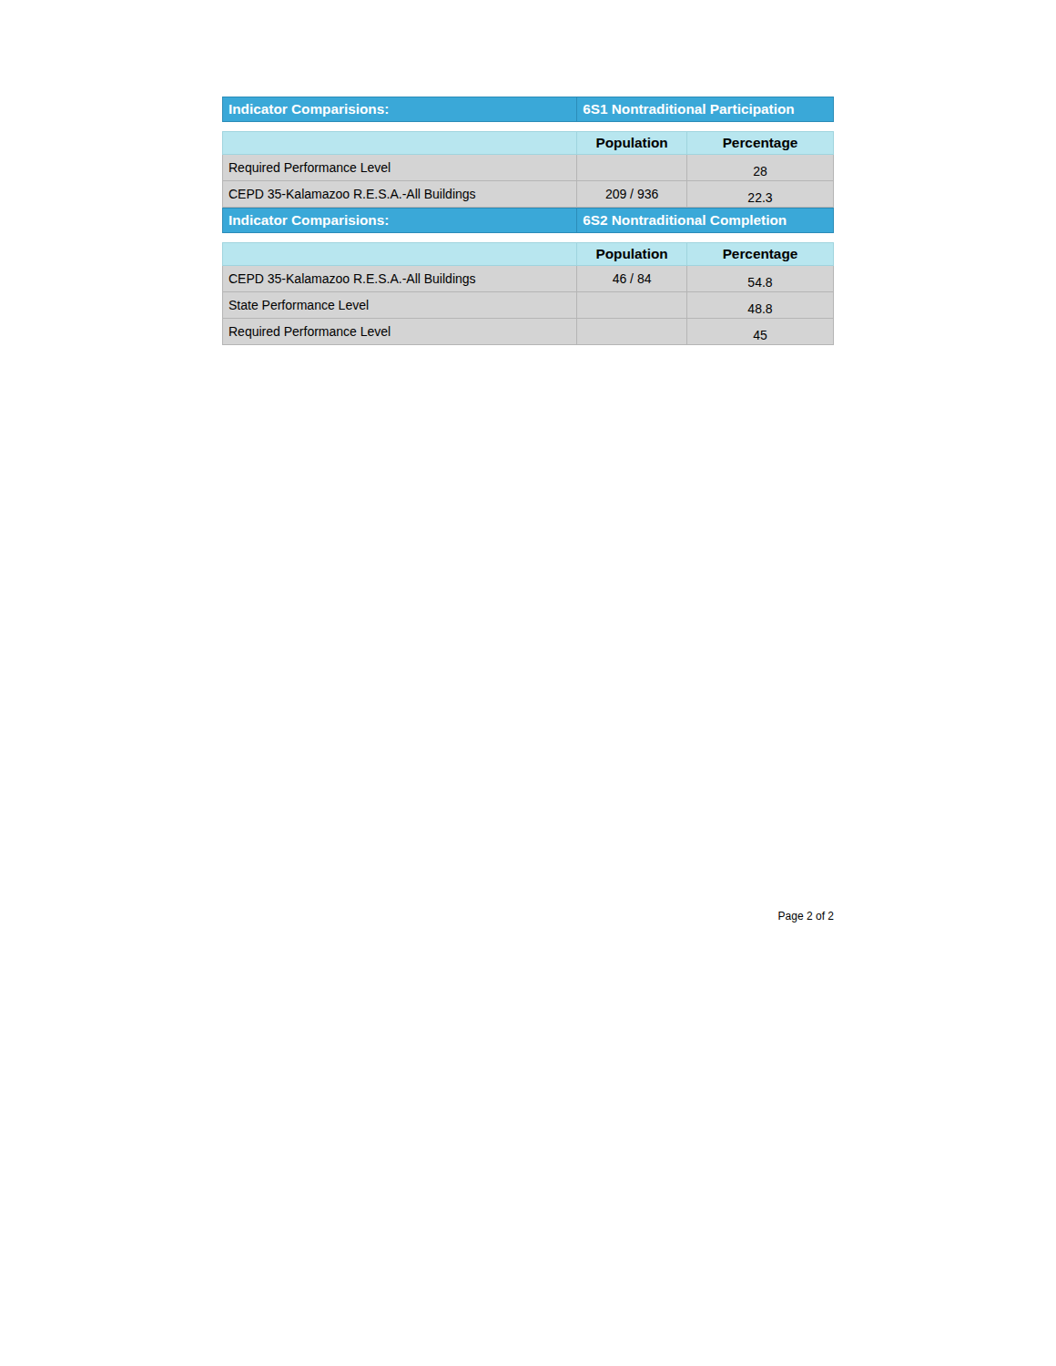| Indicator Comparisions: | 6S1 Nontraditional Participation |
| | Population | Percentage |
| Required Performance Level | | 28 |
| CEPD 35-Kalamazoo R.E.S.A.-All Buildings | 209 / 936 | 22.3 |
| Indicator Comparisions: | 6S2 Nontraditional Completion |
| | Population | Percentage |
| CEPD 35-Kalamazoo R.E.S.A.-All Buildings | 46 / 84 | 54.8 |
| State Performance Level | | 48.8 |
| Required Performance Level | | 45 |
Page 2 of 2